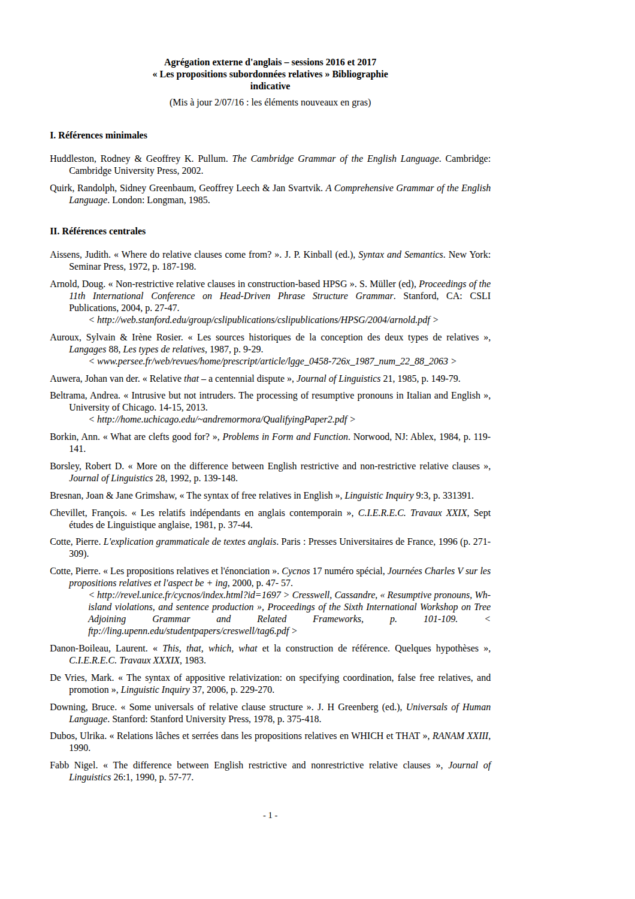Agrégation externe d'anglais – sessions 2016 et 2017 « Les propositions subordonnées relatives » Bibliographie indicative (Mis à jour 2/07/16 : les éléments nouveaux en gras)
I. Références minimales
Huddleston, Rodney & Geoffrey K. Pullum. The Cambridge Grammar of the English Language. Cambridge: Cambridge University Press, 2002.
Quirk, Randolph, Sidney Greenbaum, Geoffrey Leech & Jan Svartvik. A Comprehensive Grammar of the English Language. London: Longman, 1985.
II. Références centrales
Aissens, Judith. « Where do relative clauses come from? ». J. P. Kinball (ed.), Syntax and Semantics. New York: Seminar Press, 1972, p. 187-198.
Arnold, Doug. « Non-restrictive relative clauses in construction-based HPSG ». S. Müller (ed), Proceedings of the 11th International Conference on Head-Driven Phrase Structure Grammar. Stanford, CA: CSLI Publications, 2004, p. 27-47. < http://web.stanford.edu/group/cslipublications/cslipublications/HPSG/2004/arnold.pdf >
Auroux, Sylvain & Irène Rosier. « Les sources historiques de la conception des deux types de relatives », Langages 88, Les types de relatives, 1987, p. 9-29. < www.persee.fr/web/revues/home/prescript/article/lgge_0458-726x_1987_num_22_88_2063 >
Auwera, Johan van der. « Relative that – a centennial dispute », Journal of Linguistics 21, 1985, p. 149-79.
Beltrama, Andrea. « Intrusive but not intruders. The processing of resumptive pronouns in Italian and English », University of Chicago. 14-15, 2013. < http://home.uchicago.edu/~andremormora/QualifyingPaper2.pdf >
Borkin, Ann. « What are clefts good for? », Problems in Form and Function. Norwood, NJ: Ablex, 1984, p. 119-141.
Borsley, Robert D. « More on the difference between English restrictive and non-restrictive relative clauses », Journal of Linguistics 28, 1992, p. 139-148.
Bresnan, Joan & Jane Grimshaw, « The syntax of free relatives in English », Linguistic Inquiry 9:3, p. 331391.
Chevillet, François. « Les relatifs indépendants en anglais contemporain », C.I.E.R.E.C. Travaux XXIX, Sept études de Linguistique anglaise, 1981, p. 37-44.
Cotte, Pierre. L'explication grammaticale de textes anglais. Paris : Presses Universitaires de France, 1996 (p. 271-309).
Cotte, Pierre. « Les propositions relatives et l'énonciation ». Cycnos 17 numéro spécial, Journées Charles V sur les propositions relatives et l'aspect be + ing, 2000, p. 47- 57. < http://revel.unice.fr/cycnos/index.html?id=1697 > Cresswell, Cassandre, « Resumptive pronouns, Wh-island violations, and sentence production », Proceedings of the Sixth International Workshop on Tree Adjoining Grammar and Related Frameworks, p. 101-109. < ftp://ling.upenn.edu/studentpapers/creswell/tag6.pdf >
Danon-Boileau, Laurent. « This, that, which, what et la construction de référence. Quelques hypothèses », C.I.E.R.E.C. Travaux XXXIX, 1983.
De Vries, Mark. « The syntax of appositive relativization: on specifying coordination, false free relatives, and promotion », Linguistic Inquiry 37, 2006, p. 229-270.
Downing, Bruce. « Some universals of relative clause structure ». J. H Greenberg (ed.), Universals of Human Language. Stanford: Stanford University Press, 1978, p. 375-418.
Dubos, Ulrika. « Relations lâches et serrées dans les propositions relatives en WHICH et THAT », RANAM XXIII, 1990.
Fabb Nigel. « The difference between English restrictive and nonrestrictive relative clauses », Journal of Linguistics 26:1, 1990, p. 57-77.
- 1 -